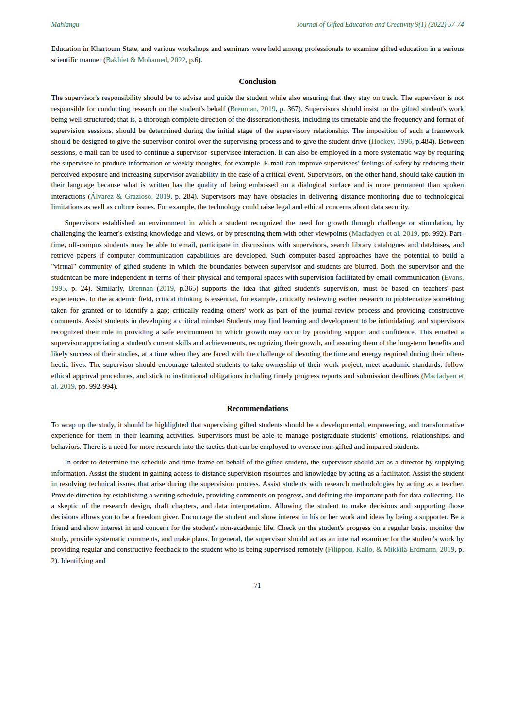Mahlangu Journal of Gifted Education and Creativity 9(1) (2022) 57-74
Education in Khartoum State, and various workshops and seminars were held among professionals to examine gifted education in a serious scientific manner (Bakhiet & Mohamed, 2022, p.6).
Conclusion
The supervisor's responsibility should be to advise and guide the student while also ensuring that they stay on track. The supervisor is not responsible for conducting research on the student's behalf (Brenman, 2019, p. 367). Supervisors should insist on the gifted student's work being well-structured; that is, a thorough complete direction of the dissertation/thesis, including its timetable and the frequency and format of supervision sessions, should be determined during the initial stage of the supervisory relationship. The imposition of such a framework should be designed to give the supervisor control over the supervising process and to give the student drive (Hockey, 1996, p.484). Between sessions, e-mail can be used to continue a supervisor–supervisee interaction. It can also be employed in a more systematic way by requiring the supervisee to produce information or weekly thoughts, for example. E-mail can improve supervisees' feelings of safety by reducing their perceived exposure and increasing supervisor availability in the case of a critical event. Supervisors, on the other hand, should take caution in their language because what is written has the quality of being embossed on a dialogical surface and is more permanent than spoken interactions (Álvarez & Grazioso, 2019, p. 284). Supervisors may have obstacles in delivering distance monitoring due to technological limitations as well as culture issues. For example, the technology could raise legal and ethical concerns about data security.
Supervisors established an environment in which a student recognized the need for growth through challenge or stimulation, by challenging the learner's existing knowledge and views, or by presenting them with other viewpoints (Macfadyen et al. 2019, pp. 992). Part-time, off-campus students may be able to email, participate in discussions with supervisors, search library catalogues and databases, and retrieve papers if computer communication capabilities are developed. Such computer-based approaches have the potential to build a "virtual" community of gifted students in which the boundaries between supervisor and students are blurred. Both the supervisor and the studentcan be more independent in terms of their physical and temporal spaces with supervision facilitated by email communication (Evans, 1995, p. 24). Similarly, Brennan (2019, p.365) supports the idea that gifted student's supervision, must be based on teachers' past experiences. In the academic field, critical thinking is essential, for example, critically reviewing earlier research to problematize something taken for granted or to identify a gap; critically reading others' work as part of the journal-review process and providing constructive comments. Assist students in developing a critical mindset Students may find learning and development to be intimidating, and supervisors recognized their role in providing a safe environment in which growth may occur by providing support and confidence. This entailed a supervisor appreciating a student's current skills and achievements, recognizing their growth, and assuring them of the long-term benefits and likely success of their studies, at a time when they are faced with the challenge of devoting the time and energy required during their often-hectic lives. The supervisor should encourage talented students to take ownership of their work project, meet academic standards, follow ethical approval procedures, and stick to institutional obligations including timely progress reports and submission deadlines (Macfadyen et al. 2019, pp. 992-994).
Recommendations
To wrap up the study, it should be highlighted that supervising gifted students should be a developmental, empowering, and transformative experience for them in their learning activities. Supervisors must be able to manage postgraduate students' emotions, relationships, and behaviors. There is a need for more research into the tactics that can be employed to oversee non-gifted and impaired students.
In order to determine the schedule and time-frame on behalf of the gifted student, the supervisor should act as a director by supplying information. Assist the student in gaining access to distance supervision resources and knowledge by acting as a facilitator. Assist the student in resolving technical issues that arise during the supervision process. Assist students with research methodologies by acting as a teacher. Provide direction by establishing a writing schedule, providing comments on progress, and defining the important path for data collecting. Be a skeptic of the research design, draft chapters, and data interpretation. Allowing the student to make decisions and supporting those decisions allows you to be a freedom giver. Encourage the student and show interest in his or her work and ideas by being a supporter. Be a friend and show interest in and concern for the student's non-academic life. Check on the student's progress on a regular basis, monitor the study, provide systematic comments, and make plans. In general, the supervisor should act as an internal examiner for the student's work by providing regular and constructive feedback to the student who is being supervised remotely (Filippou, Kallo, & Mikkilä-Erdmann, 2019, p. 2). Identifying and
71